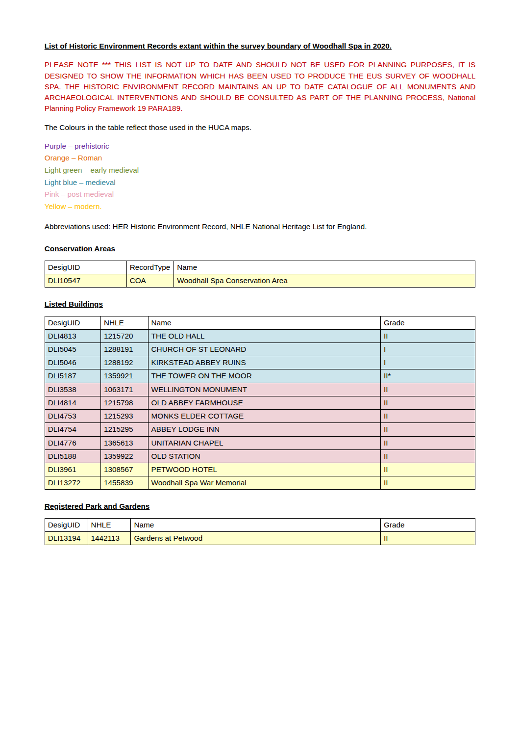List of Historic Environment Records extant within the survey boundary of Woodhall Spa in 2020.
Please note *** this list is not up to date and should not be used for planning purposes, it is designed to show the information which has been used to produce the EUS survey of Woodhall Spa. The Historic Environment Record maintains an up to date catalogue of all monuments and archaeological interventions and should be consulted as part of the planning process, National Planning Policy Framework 19 PARA189.
The Colours in the table reflect those used in the HUCA maps.
Purple – prehistoric
Orange – Roman
Light green – early medieval
Light blue – medieval
Pink – post medieval
Yellow – modern.
Abbreviations used: HER Historic Environment Record, NHLE National Heritage List for England.
Conservation Areas
| DesigUID | RecordType | Name |
| --- | --- | --- |
| DLI10547 | COA | Woodhall Spa Conservation Area |
Listed Buildings
| DesigUID | NHLE | Name | Grade |
| --- | --- | --- | --- |
| DLI4813 | 1215720 | THE OLD HALL | II |
| DLI5045 | 1288191 | CHURCH OF ST LEONARD | I |
| DLI5046 | 1288192 | KIRKSTEAD ABBEY RUINS | I |
| DLI5187 | 1359921 | THE TOWER ON THE MOOR | II* |
| DLI3538 | 1063171 | WELLINGTON MONUMENT | II |
| DLI4814 | 1215798 | OLD ABBEY FARMHOUSE | II |
| DLI4753 | 1215293 | MONKS ELDER COTTAGE | II |
| DLI4754 | 1215295 | ABBEY LODGE INN | II |
| DLI4776 | 1365613 | UNITARIAN CHAPEL | II |
| DLI5188 | 1359922 | OLD STATION | II |
| DLI3961 | 1308567 | PETWOOD HOTEL | II |
| DLI13272 | 1455839 | Woodhall Spa War Memorial | II |
Registered Park and Gardens
| DesigUID | NHLE | Name | Grade |
| --- | --- | --- | --- |
| DLI13194 | 1442113 | Gardens at Petwood | II |